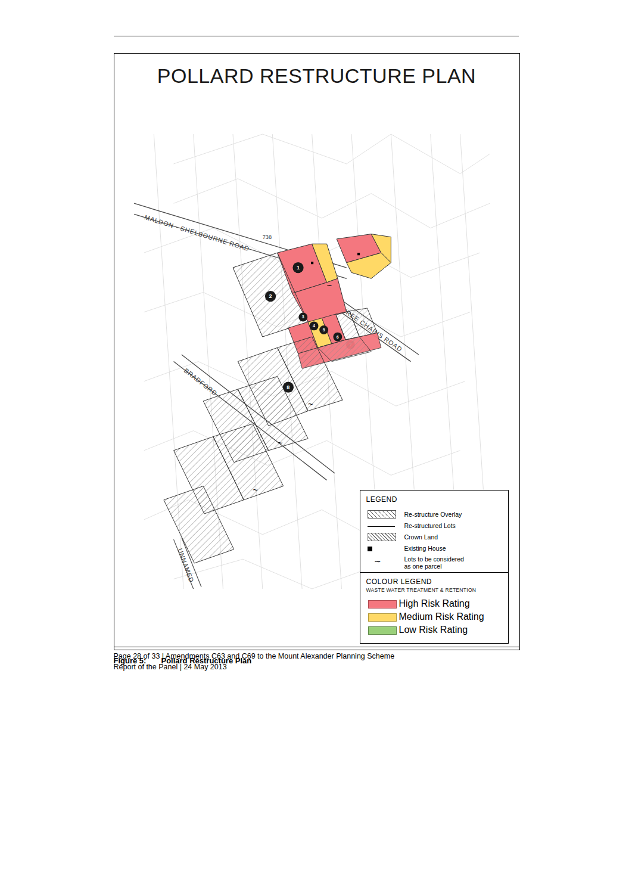POLLARD RESTRUCTURE PLAN
MALDON - SHELBOURNE ROAD 738 THREE CHAINS ROAD BRADFORD UNNAMED 1 ~ 2 3 4 5 6 7 8 ~ ~ ~
LEGEND
| | Re-structure Overlay |
| | Re-structured Lots |
| | Crown Land |
| | Existing House |
| | Lots to be considered as one parcel |
COLOUR LEGEND
WASTE WATER TREATMENT & RETENTION
| | High Risk Rating |
| | Medium Risk Rating |
| | Low Risk Rating |
Figure 5: Pollard Restructure Plan
Page 28 of 33 | Amendments C63 and C69 to the Mount Alexander Planning Scheme
Report of the Panel | 24 May 2013